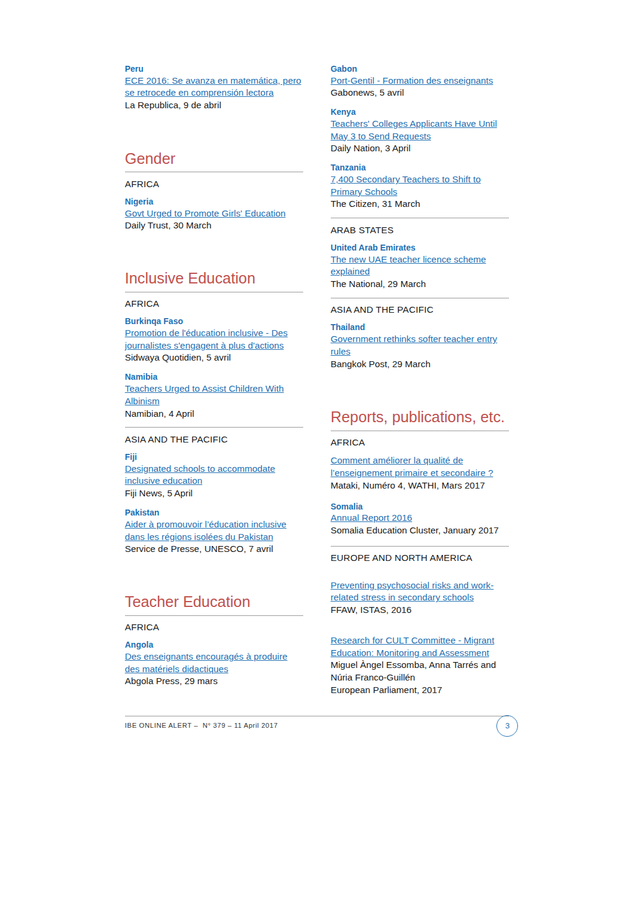Peru
ECE 2016: Se avanza en matemática, pero se retrocede en comprensión lectora
La Republica, 9 de abril
Gender
AFRICA
Nigeria
Govt Urged to Promote Girls' Education
Daily Trust, 30 March
Inclusive Education
AFRICA
Burkinqa Faso
Promotion de l'éducation inclusive - Des journalistes s'engagent à plus d'actions
Sidwaya Quotidien, 5 avril
Namibia
Teachers Urged to Assist Children With Albinism
Namibian, 4 April
ASIA AND THE PACIFIC
Fiji
Designated schools to accommodate inclusive education
Fiji News, 5 April
Pakistan
Aider à promouvoir l’éducation inclusive dans les régions isolées du Pakistan
Service de Presse, UNESCO, 7 avril
Teacher Education
AFRICA
Angola
Des enseignants encouragés à produire des matériels didactiques
Abgola Press, 29 mars
Gabon
Port-Gentil - Formation des enseignants
Gabonews, 5 avril
Kenya
Teachers' Colleges Applicants Have Until May 3 to Send Requests
Daily Nation, 3 April
Tanzania
7,400 Secondary Teachers to Shift to Primary Schools
The Citizen, 31 March
ARAB STATES
United Arab Emirates
The new UAE teacher licence scheme explained
The National, 29 March
ASIA AND THE PACIFIC
Thailand
Government rethinks softer teacher entry rules
Bangkok Post, 29 March
Reports, publications, etc.
AFRICA
Comment améliorer la qualité de l’enseignement primaire et secondaire ?
Mataki, Numéro 4, WATHI, Mars 2017
Somalia
Annual Report 2016
Somalia Education Cluster, January 2017
EUROPE AND NORTH AMERICA
Preventing psychosocial risks and work-related stress in secondary schools
FFAW, ISTAS, 2016
Research for CULT Committee - Migrant Education: Monitoring and Assessment
Miguel Àngel Essomba, Anna Tarrés and Núria Franco-Guillén
European Parliament, 2017
IBE ONLINE ALERT – N° 379 – 11 April 2017
3